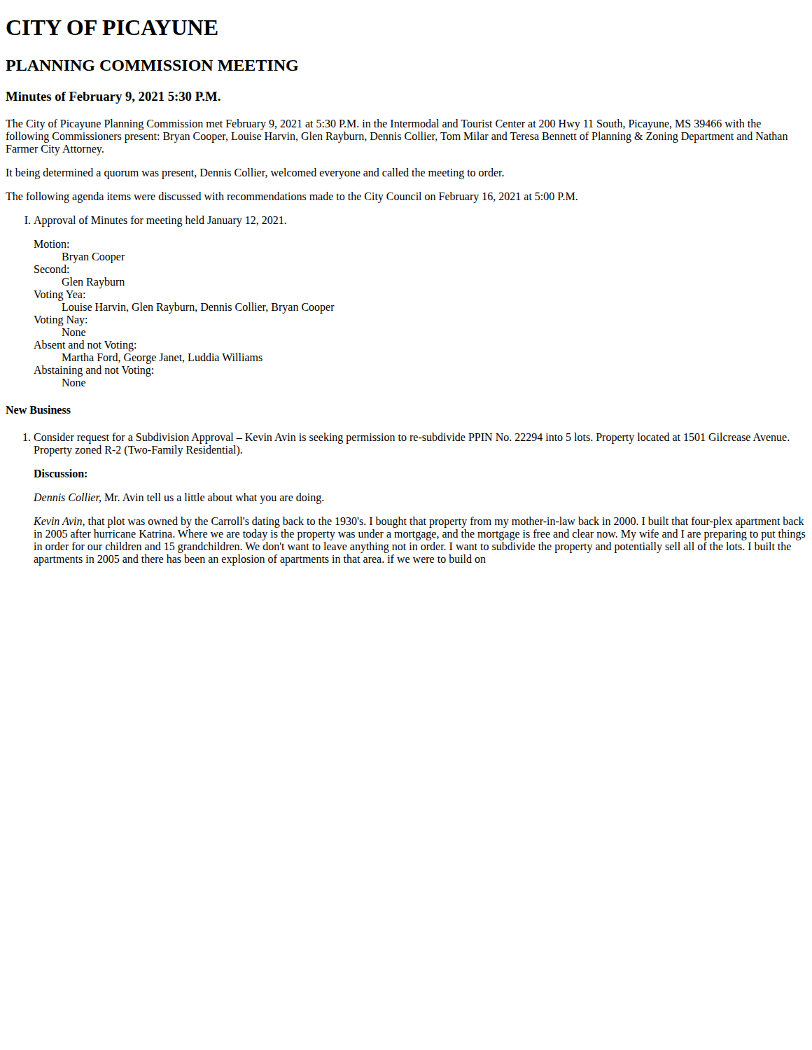CITY OF PICAYUNE
PLANNING COMMISSION MEETING
Minutes of February 9, 2021 5:30 P.M.
The City of Picayune Planning Commission met February 9, 2021 at 5:30 P.M. in the Intermodal and Tourist Center at 200 Hwy 11 South, Picayune, MS 39466 with the following Commissioners present: Bryan Cooper, Louise Harvin, Glen Rayburn, Dennis Collier, Tom Milar and Teresa Bennett of Planning & Zoning Department and Nathan Farmer City Attorney.
It being determined a quorum was present, Dennis Collier, welcomed everyone and called the meeting to order.
The following agenda items were discussed with recommendations made to the City Council on February 16, 2021 at 5:00 P.M.
Approval of Minutes for meeting held January 12, 2021.
Motion:
Bryan Cooper
Second:
Glen Rayburn
Voting Yea:
Louise Harvin, Glen Rayburn, Dennis Collier, Bryan Cooper
Voting Nay:
None
Absent and not Voting:
Martha Ford, George Janet, Luddia Williams
Abstaining and not Voting:
None
New Business
Consider request for a Subdivision Approval – Kevin Avin is seeking permission to re-subdivide PPIN No. 22294 into 5 lots. Property located at 1501 Gilcrease Avenue. Property zoned R-2 (Two-Family Residential).
Discussion:
Dennis Collier, Mr. Avin tell us a little about what you are doing.
Kevin Avin, that plot was owned by the Carroll's dating back to the 1930's. I bought that property from my mother-in-law back in 2000. I built that four-plex apartment back in 2005 after hurricane Katrina. Where we are today is the property was under a mortgage, and the mortgage is free and clear now. My wife and I are preparing to put things in order for our children and 15 grandchildren. We don't want to leave anything not in order. I want to subdivide the property and potentially sell all of the lots. I built the apartments in 2005 and there has been an explosion of apartments in that area. if we were to build on